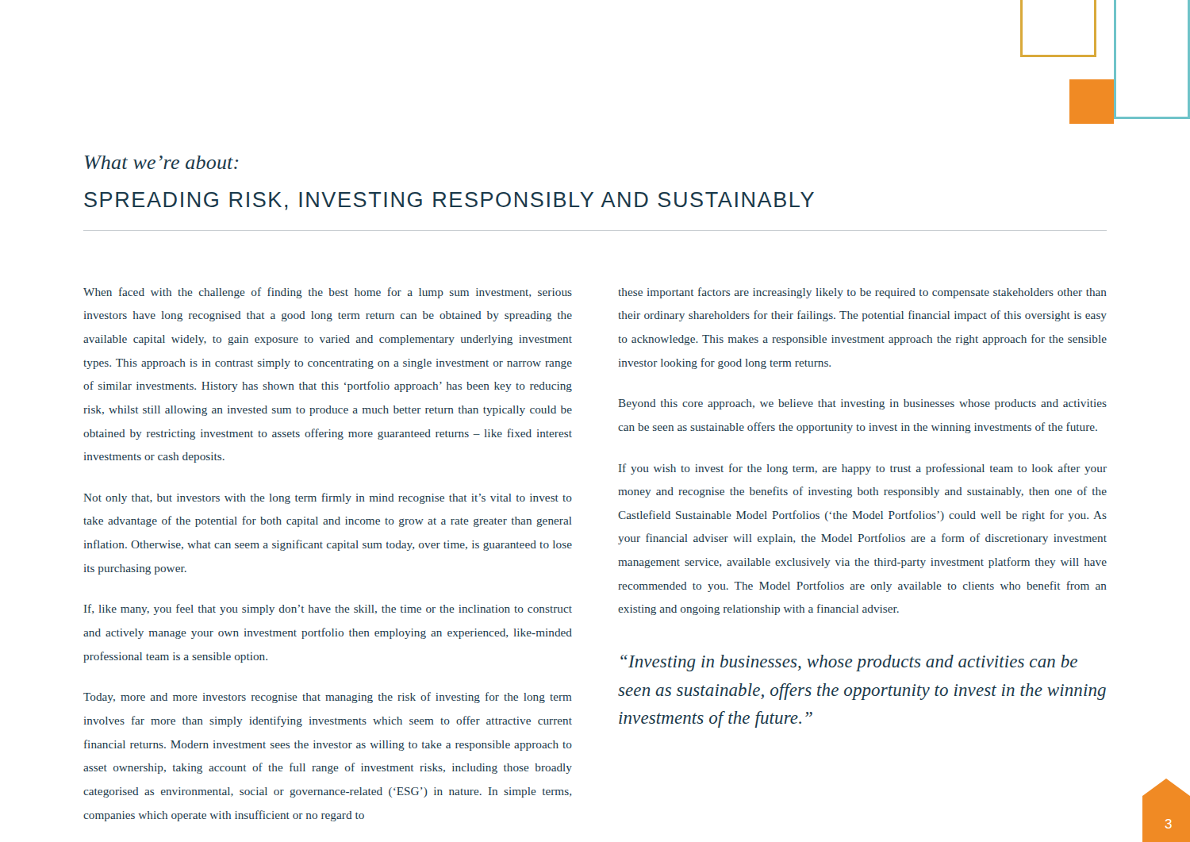What we’re about:
Spreading risk, investing responsibly and sustainably
When faced with the challenge of finding the best home for a lump sum investment, serious investors have long recognised that a good long term return can be obtained by spreading the available capital widely, to gain exposure to varied and complementary underlying investment types. This approach is in contrast simply to concentrating on a single investment or narrow range of similar investments. History has shown that this ‘portfolio approach’ has been key to reducing risk, whilst still allowing an invested sum to produce a much better return than typically could be obtained by restricting investment to assets offering more guaranteed returns – like fixed interest investments or cash deposits.
Not only that, but investors with the long term firmly in mind recognise that it’s vital to invest to take advantage of the potential for both capital and income to grow at a rate greater than general inflation. Otherwise, what can seem a significant capital sum today, over time, is guaranteed to lose its purchasing power.
If, like many, you feel that you simply don’t have the skill, the time or the inclination to construct and actively manage your own investment portfolio then employing an experienced, like-minded professional team is a sensible option.
Today, more and more investors recognise that managing the risk of investing for the long term involves far more than simply identifying investments which seem to offer attractive current financial returns. Modern investment sees the investor as willing to take a responsible approach to asset ownership, taking account of the full range of investment risks, including those broadly categorised as environmental, social or governance-related (‘ESG’) in nature. In simple terms, companies which operate with insufficient or no regard to
these important factors are increasingly likely to be required to compensate stakeholders other than their ordinary shareholders for their failings. The potential financial impact of this oversight is easy to acknowledge. This makes a responsible investment approach the right approach for the sensible investor looking for good long term returns.
Beyond this core approach, we believe that investing in businesses whose products and activities can be seen as sustainable offers the opportunity to invest in the winning investments of the future.
If you wish to invest for the long term, are happy to trust a professional team to look after your money and recognise the benefits of investing both responsibly and sustainably, then one of the Castlefield Sustainable Model Portfolios (‘the Model Portfolios’) could well be right for you. As your financial adviser will explain, the Model Portfolios are a form of discretionary investment management service, available exclusively via the third-party investment platform they will have recommended to you. The Model Portfolios are only available to clients who benefit from an existing and ongoing relationship with a financial adviser.
“Investing in businesses, whose products and activities can be seen as sustainable, offers the opportunity to invest in the winning investments of the future.”
3